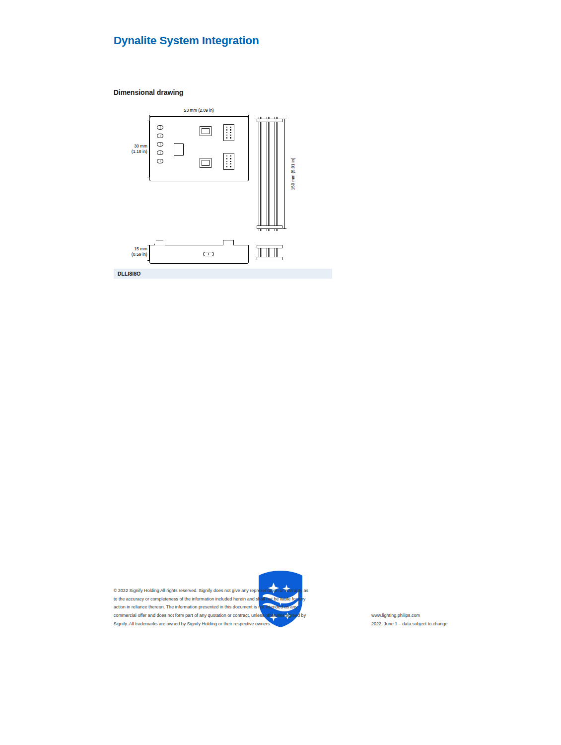Dynalite System Integration
Dimensional drawing
53 mm (2.09 in)
30 mm
(1.18 in)
150 mm (5.91 in)
15 mm
(0.59 in)
DLLI8I8O
© 2022 Signify Holding All rights reserved. Signify does not give any representation or warranty as to the accuracy or completeness of the information included herein and shall not be liable for any action in reliance thereon. The information presented in this document is not intended as any commercial offer and does not form part of any quotation or contract, unless otherwise agreed by Signify. All trademarks are owned by Signify Holding or their respective owners.
www.lighting.philips.com
2022, June 1 – data subject to change